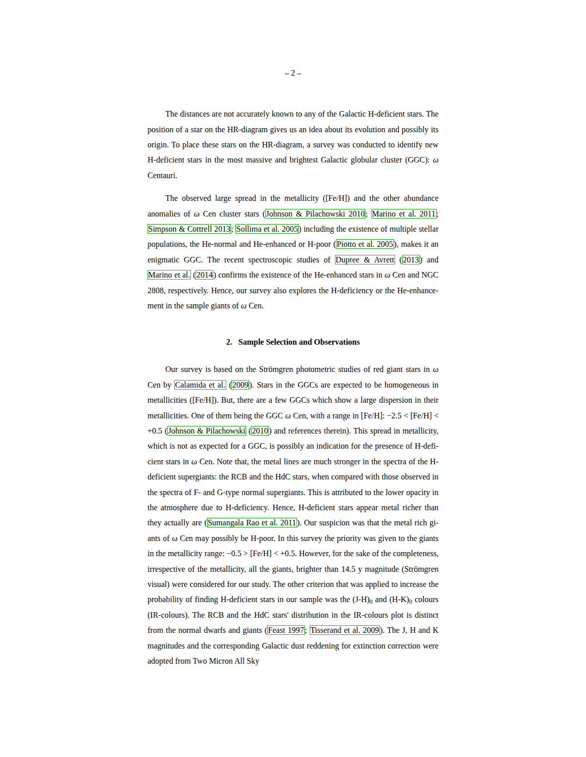– 2 –
The distances are not accurately known to any of the Galactic H-deficient stars. The position of a star on the HR-diagram gives us an idea about its evolution and possibly its origin. To place these stars on the HR-diagram, a survey was conducted to identify new H-deficient stars in the most massive and brightest Galactic globular cluster (GGC): ω Centauri.
The observed large spread in the metallicity ([Fe/H]) and the other abundance anomalies of ω Cen cluster stars (Johnson & Pilachowski 2010; Marino et al. 2011; Simpson & Cottrell 2013; Sollima et al. 2005) including the existence of multiple stellar populations, the He-normal and He-enhanced or H-poor (Piotto et al. 2005), makes it an enigmatic GGC. The recent spectroscopic studies of Dupree & Avrett (2013) and Marino et al. (2014) confirms the existence of the He-enhanced stars in ω Cen and NGC 2808, respectively. Hence, our survey also explores the H-deficiency or the He-enhancement in the sample giants of ω Cen.
2. Sample Selection and Observations
Our survey is based on the Strömgren photometric studies of red giant stars in ω Cen by Calamida et al. (2009). Stars in the GGCs are expected to be homogeneous in metallicities ([Fe/H]). But, there are a few GGCs which show a large dispersion in their metallicities. One of them being the GGC ω Cen, with a range in [Fe/H]: −2.5 < [Fe/H] < +0.5 (Johnson & Pilachowski (2010) and references therein). This spread in metallicity, which is not as expected for a GGC, is possibly an indication for the presence of H-deficient stars in ω Cen. Note that, the metal lines are much stronger in the spectra of the H-deficient supergiants: the RCB and the HdC stars, when compared with those observed in the spectra of F- and G-type normal supergiants. This is attributed to the lower opacity in the atmosphere due to H-deficiency. Hence, H-deficient stars appear metal richer than they actually are (Sumangala Rao et al. 2011). Our suspicion was that the metal rich giants of ω Cen may possibly be H-poor. In this survey the priority was given to the giants in the metallicity range: −0.5 > [Fe/H] < +0.5. However, for the sake of the completeness, irrespective of the metallicity, all the giants, brighter than 14.5 y magnitude (Strömgren visual) were considered for our study. The other criterion that was applied to increase the probability of finding H-deficient stars in our sample was the (J-H)0 and (H-K)0 colours (IR-colours). The RCB and the HdC stars' distribution in the IR-colours plot is distinct from the normal dwarfs and giants (Feast 1997; Tisserand et al. 2009). The J, H and K magnitudes and the corresponding Galactic dust reddening for extinction correction were adopted from Two Micron All Sky